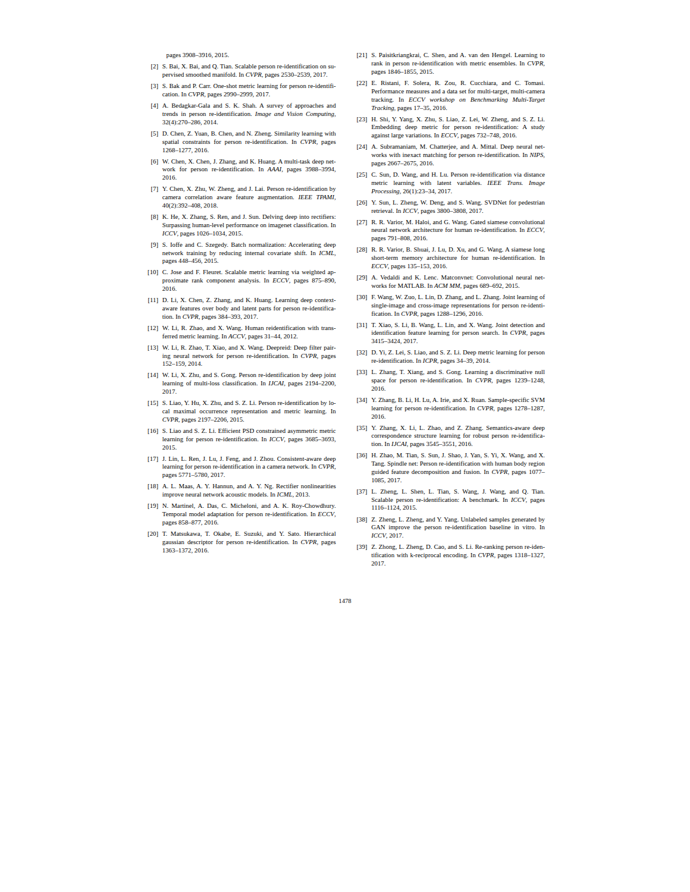pages 3908–3916, 2015.
[2]
S. Bai, X. Bai, and Q. Tian. Scalable person re-identification on supervised smoothed manifold. In CVPR, pages 2530–2539, 2017.
[3]
S. Bak and P. Carr. One-shot metric learning for person re-identification. In CVPR, pages 2990–2999, 2017.
[4]
A. Bedagkar-Gala and S. K. Shah. A survey of approaches and trends in person re-identification. Image and Vision Computing, 32(4):270–286, 2014.
[5]
D. Chen, Z. Yuan, B. Chen, and N. Zheng. Similarity learning with spatial constraints for person re-identification. In CVPR, pages 1268–1277, 2016.
[6]
W. Chen, X. Chen, J. Zhang, and K. Huang. A multi-task deep network for person re-identification. In AAAI, pages 3988–3994, 2016.
[7]
Y. Chen, X. Zhu, W. Zheng, and J. Lai. Person re-identification by camera correlation aware feature augmentation. IEEE TPAMI, 40(2):392–408, 2018.
[8]
K. He, X. Zhang, S. Ren, and J. Sun. Delving deep into rectifiers: Surpassing human-level performance on imagenet classification. In ICCV, pages 1026–1034, 2015.
[9]
S. Ioffe and C. Szegedy. Batch normalization: Accelerating deep network training by reducing internal covariate shift. In ICML, pages 448–456, 2015.
[10]
C. Jose and F. Fleuret. Scalable metric learning via weighted approximate rank component analysis. In ECCV, pages 875–890, 2016.
[11]
D. Li, X. Chen, Z. Zhang, and K. Huang. Learning deep context-aware features over body and latent parts for person re-identification. In CVPR, pages 384–393, 2017.
[12]
W. Li, R. Zhao, and X. Wang. Human reidentification with transferred metric learning. In ACCV, pages 31–44, 2012.
[13]
W. Li, R. Zhao, T. Xiao, and X. Wang. Deepreid: Deep filter pairing neural network for person re-identification. In CVPR, pages 152–159, 2014.
[14]
W. Li, X. Zhu, and S. Gong. Person re-identification by deep joint learning of multi-loss classification. In IJCAI, pages 2194–2200, 2017.
[15]
S. Liao, Y. Hu, X. Zhu, and S. Z. Li. Person re-identification by local maximal occurrence representation and metric learning. In CVPR, pages 2197–2206, 2015.
[16]
S. Liao and S. Z. Li. Efficient PSD constrained asymmetric metric learning for person re-identification. In ICCV, pages 3685–3693, 2015.
[17]
J. Lin, L. Ren, J. Lu, J. Feng, and J. Zhou. Consistent-aware deep learning for person re-identification in a camera network. In CVPR, pages 5771–5780, 2017.
[18]
A. L. Maas, A. Y. Hannun, and A. Y. Ng. Rectifier nonlinearities improve neural network acoustic models. In ICML, 2013.
[19]
N. Martinel, A. Das, C. Micheloni, and A. K. Roy-Chowdhury. Temporal model adaptation for person re-identification. In ECCV, pages 858–877, 2016.
[20]
T. Matsukawa, T. Okabe, E. Suzuki, and Y. Sato. Hierarchical gaussian descriptor for person re-identification. In CVPR, pages 1363–1372, 2016.
[21]
S. Paisitkriangkrai, C. Shen, and A. van den Hengel. Learning to rank in person re-identification with metric ensembles. In CVPR, pages 1846–1855, 2015.
[22]
E. Ristani, F. Solera, R. Zou, R. Cucchiara, and C. Tomasi. Performance measures and a data set for multi-target, multi-camera tracking. In ECCV workshop on Benchmarking Multi-Target Tracking, pages 17–35, 2016.
[23]
H. Shi, Y. Yang, X. Zhu, S. Liao, Z. Lei, W. Zheng, and S. Z. Li. Embedding deep metric for person re-identification: A study against large variations. In ECCV, pages 732–748, 2016.
[24]
A. Subramaniam, M. Chatterjee, and A. Mittal. Deep neural networks with inexact matching for person re-identification. In NIPS, pages 2667–2675, 2016.
[25]
C. Sun, D. Wang, and H. Lu. Person re-identification via distance metric learning with latent variables. IEEE Trans. Image Processing, 26(1):23–34, 2017.
[26]
Y. Sun, L. Zheng, W. Deng, and S. Wang. SVDNet for pedestrian retrieval. In ICCV, pages 3800–3808, 2017.
[27]
R. R. Varior, M. Haloi, and G. Wang. Gated siamese convolutional neural network architecture for human re-identification. In ECCV, pages 791–808, 2016.
[28]
R. R. Varior, B. Shuai, J. Lu, D. Xu, and G. Wang. A siamese long short-term memory architecture for human re-identification. In ECCV, pages 135–153, 2016.
[29]
A. Vedaldi and K. Lenc. Matconvnet: Convolutional neural networks for MATLAB. In ACM MM, pages 689–692, 2015.
[30]
F. Wang, W. Zuo, L. Lin, D. Zhang, and L. Zhang. Joint learning of single-image and cross-image representations for person re-identification. In CVPR, pages 1288–1296, 2016.
[31]
T. Xiao, S. Li, B. Wang, L. Lin, and X. Wang. Joint detection and identification feature learning for person search. In CVPR, pages 3415–3424, 2017.
[32]
D. Yi, Z. Lei, S. Liao, and S. Z. Li. Deep metric learning for person re-identification. In ICPR, pages 34–39, 2014.
[33]
L. Zhang, T. Xiang, and S. Gong. Learning a discriminative null space for person re-identification. In CVPR, pages 1239–1248, 2016.
[34]
Y. Zhang, B. Li, H. Lu, A. Irie, and X. Ruan. Sample-specific SVM learning for person re-identification. In CVPR, pages 1278–1287, 2016.
[35]
Y. Zhang, X. Li, L. Zhao, and Z. Zhang. Semantics-aware deep correspondence structure learning for robust person re-identification. In IJCAI, pages 3545–3551, 2016.
[36]
H. Zhao, M. Tian, S. Sun, J. Shao, J. Yan, S. Yi, X. Wang, and X. Tang. Spindle net: Person re-identification with human body region guided feature decomposition and fusion. In CVPR, pages 1077–1085, 2017.
[37]
L. Zheng, L. Shen, L. Tian, S. Wang, J. Wang, and Q. Tian. Scalable person re-identification: A benchmark. In ICCV, pages 1116–1124, 2015.
[38]
Z. Zheng, L. Zheng, and Y. Yang. Unlabeled samples generated by GAN improve the person re-identification baseline in vitro. In ICCV, 2017.
[39]
Z. Zhong, L. Zheng, D. Cao, and S. Li. Re-ranking person re-identification with k-reciprocal encoding. In CVPR, pages 1318–1327, 2017.
1478